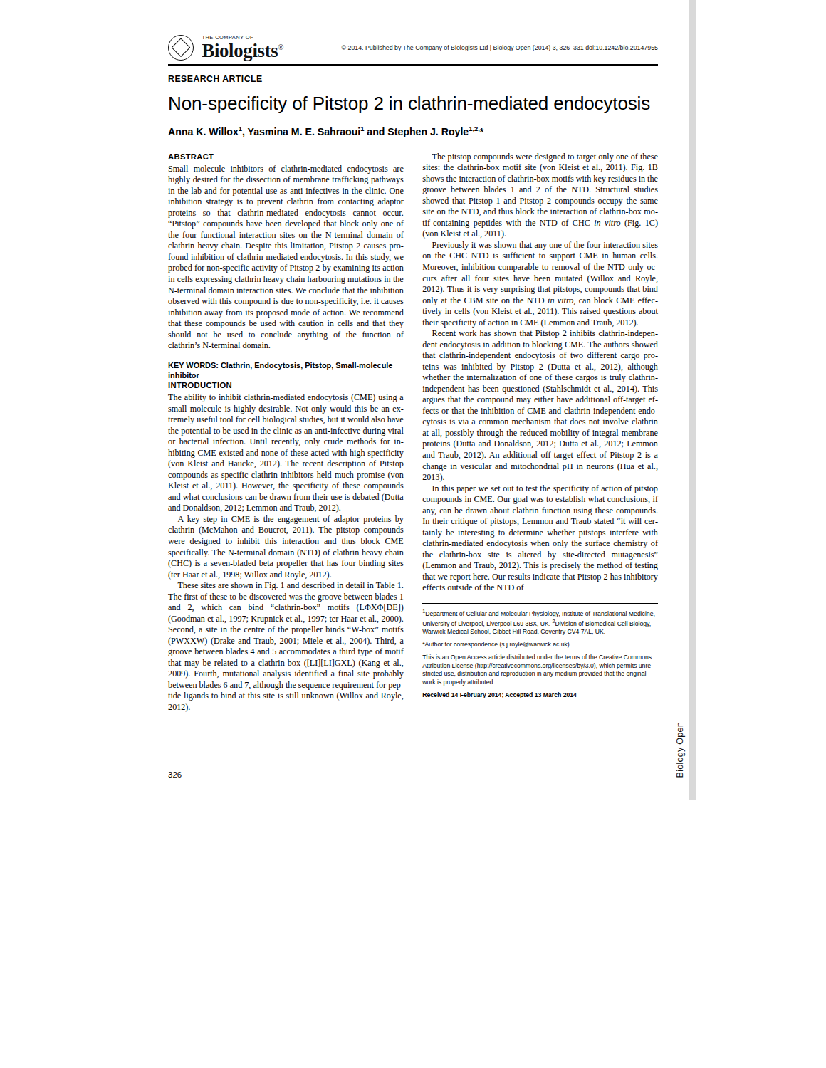The Company of
Biologists®
© 2014. Published by The Company of Biologists Ltd | Biology Open (2014) 3, 326–331 doi:10.1242/bio.20147955
RESEARCH ARTICLE
Non-specificity of Pitstop 2 in clathrin-mediated endocytosis
Anna K. Willox1, Yasmina M. E. Sahraoui1 and Stephen J. Royle1,2,*
Abstract
Small molecule inhibitors of clathrin-mediated endocytosis are highly desired for the dissection of membrane trafficking pathways in the lab and for potential use as anti-infectives in the clinic. One inhibition strategy is to prevent clathrin from contacting adaptor proteins so that clathrin-mediated endocytosis cannot occur. “Pitstop” compounds have been developed that block only one of the four functional interaction sites on the N-terminal domain of clathrin heavy chain. Despite this limitation, Pitstop 2 causes profound inhibition of clathrin-mediated endocytosis. In this study, we probed for non-specific activity of Pitstop 2 by examining its action in cells expressing clathrin heavy chain harbouring mutations in the N-terminal domain interaction sites. We conclude that the inhibition observed with this compound is due to non-specificity, i.e. it causes inhibition away from its proposed mode of action. We recommend that these compounds be used with caution in cells and that they should not be used to conclude anything of the function of clathrin’s N-terminal domain.
KEY WORDS: Clathrin, Endocytosis, Pitstop, Small-molecule inhibitor
Introduction
The ability to inhibit clathrin-mediated endocytosis (CME) using a small molecule is highly desirable. Not only would this be an extremely useful tool for cell biological studies, but it would also have the potential to be used in the clinic as an anti-infective during viral or bacterial infection. Until recently, only crude methods for inhibiting CME existed and none of these acted with high specificity (von Kleist and Haucke, 2012). The recent description of Pitstop compounds as specific clathrin inhibitors held much promise (von Kleist et al., 2011). However, the specificity of these compounds and what conclusions can be drawn from their use is debated (Dutta and Donaldson, 2012; Lemmon and Traub, 2012).
A key step in CME is the engagement of adaptor proteins by clathrin (McMahon and Boucrot, 2011). The pitstop compounds were designed to inhibit this interaction and thus block CME specifically. The N-terminal domain (NTD) of clathrin heavy chain (CHC) is a seven-bladed beta propeller that has four binding sites (ter Haar et al., 1998; Willox and Royle, 2012).
These sites are shown in Fig. 1 and described in detail in Table 1. The first of these to be discovered was the groove between blades 1 and 2, which can bind “clathrin-box” motifs (LΦXΦ[DE]) (Goodman et al., 1997; Krupnick et al., 1997; ter Haar et al., 2000). Second, a site in the centre of the propeller binds “W-box” motifs (PWXXW) (Drake and Traub, 2001; Miele et al., 2004). Third, a groove between blades 4 and 5 accommodates a third type of motif that may be related to a clathrin-box ([LI][LI]GXL) (Kang et al., 2009). Fourth, mutational analysis identified a final site probably between blades 6 and 7, although the sequence requirement for peptide ligands to bind at this site is still unknown (Willox and Royle, 2012).
The pitstop compounds were designed to target only one of these sites: the clathrin-box motif site (von Kleist et al., 2011). Fig. 1B shows the interaction of clathrin-box motifs with key residues in the groove between blades 1 and 2 of the NTD. Structural studies showed that Pitstop 1 and Pitstop 2 compounds occupy the same site on the NTD, and thus block the interaction of clathrin-box motif-containing peptides with the NTD of CHC in vitro (Fig. 1C) (von Kleist et al., 2011).
Previously it was shown that any one of the four interaction sites on the CHC NTD is sufficient to support CME in human cells. Moreover, inhibition comparable to removal of the NTD only occurs after all four sites have been mutated (Willox and Royle, 2012). Thus it is very surprising that pitstops, compounds that bind only at the CBM site on the NTD in vitro, can block CME effectively in cells (von Kleist et al., 2011). This raised questions about their specificity of action in CME (Lemmon and Traub, 2012).
Recent work has shown that Pitstop 2 inhibits clathrin-independent endocytosis in addition to blocking CME. The authors showed that clathrin-independent endocytosis of two different cargo proteins was inhibited by Pitstop 2 (Dutta et al., 2012), although whether the internalization of one of these cargos is truly clathrin-independent has been questioned (Stahlschmidt et al., 2014). This argues that the compound may either have additional off-target effects or that the inhibition of CME and clathrin-independent endocytosis is via a common mechanism that does not involve clathrin at all, possibly through the reduced mobility of integral membrane proteins (Dutta and Donaldson, 2012; Dutta et al., 2012; Lemmon and Traub, 2012). An additional off-target effect of Pitstop 2 is a change in vesicular and mitochondrial pH in neurons (Hua et al., 2013).
In this paper we set out to test the specificity of action of pitstop compounds in CME. Our goal was to establish what conclusions, if any, can be drawn about clathrin function using these compounds. In their critique of pitstops, Lemmon and Traub stated “it will certainly be interesting to determine whether pitstops interfere with clathrin-mediated endocytosis when only the surface chemistry of the clathrin-box site is altered by site-directed mutagenesis” (Lemmon and Traub, 2012). This is precisely the method of testing that we report here. Our results indicate that Pitstop 2 has inhibitory effects outside of the NTD of
1Department of Cellular and Molecular Physiology, Institute of Translational Medicine, University of Liverpool, Liverpool L69 3BX, UK. 2Division of Biomedical Cell Biology, Warwick Medical School, Gibbet Hill Road, Coventry CV4 7AL, UK.
*Author for correspondence (s.j.royle@warwick.ac.uk)
This is an Open Access article distributed under the terms of the Creative Commons Attribution License (http://creativecommons.org/licenses/by/3.0), which permits unrestricted use, distribution and reproduction in any medium provided that the original work is properly attributed.
Received 14 February 2014; Accepted 13 March 2014
326
Biology Open